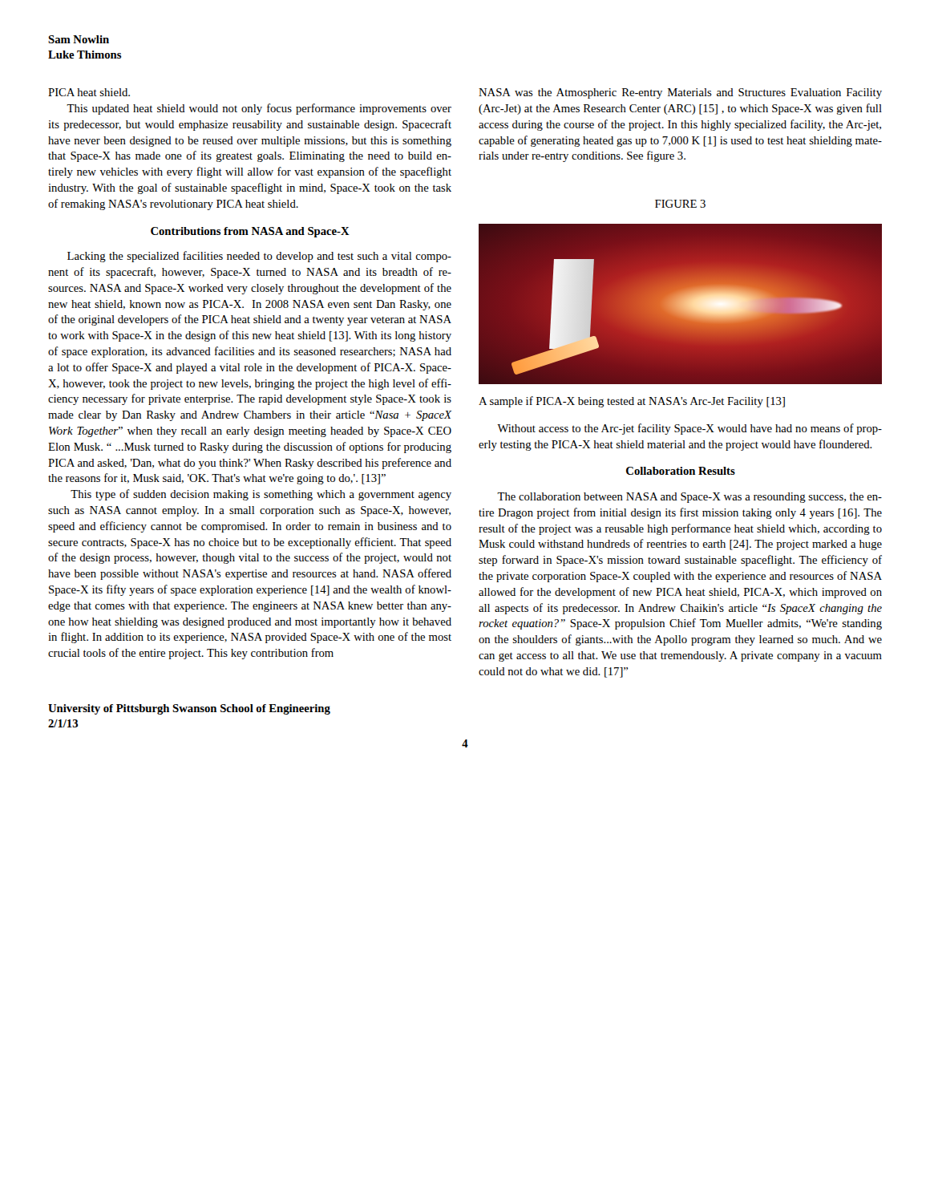Sam Nowlin
Luke Thimons
PICA heat shield.
This updated heat shield would not only focus performance improvements over its predecessor, but would emphasize reusability and sustainable design. Spacecraft have never been designed to be reused over multiple missions, but this is something that Space-X has made one of its greatest goals. Eliminating the need to build entirely new vehicles with every flight will allow for vast expansion of the spaceflight industry. With the goal of sustainable spaceflight in mind, Space-X took on the task of remaking NASA's revolutionary PICA heat shield.
Contributions from NASA and Space-X
Lacking the specialized facilities needed to develop and test such a vital component of its spacecraft, however, Space-X turned to NASA and its breadth of resources. NASA and Space-X worked very closely throughout the development of the new heat shield, known now as PICA-X. In 2008 NASA even sent Dan Rasky, one of the original developers of the PICA heat shield and a twenty year veteran at NASA to work with Space-X in the design of this new heat shield [13]. With its long history of space exploration, its advanced facilities and its seasoned researchers; NASA had a lot to offer Space-X and played a vital role in the development of PICA-X. Space-X, however, took the project to new levels, bringing the project the high level of efficiency necessary for private enterprise. The rapid development style Space-X took is made clear by Dan Rasky and Andrew Chambers in their article “Nasa + SpaceX Work Together” when they recall an early design meeting headed by Space-X CEO Elon Musk. “ ...Musk turned to Rasky during the discussion of options for producing PICA and asked, 'Dan, what do you think?' When Rasky described his preference and the reasons for it, Musk said, 'OK. That's what we're going to do,'. [13]”
This type of sudden decision making is something which a government agency such as NASA cannot employ. In a small corporation such as Space-X, however, speed and efficiency cannot be compromised. In order to remain in business and to secure contracts, Space-X has no choice but to be exceptionally efficient. That speed of the design process, however, though vital to the success of the project, would not have been possible without NASA's expertise and resources at hand. NASA offered Space-X its fifty years of space exploration experience [14] and the wealth of knowledge that comes with that experience. The engineers at NASA knew better than anyone how heat shielding was designed produced and most importantly how it behaved in flight. In addition to its experience, NASA provided Space-X with one of the most crucial tools of the entire project. This key contribution from
NASA was the Atmospheric Re-entry Materials and Structures Evaluation Facility (Arc-Jet) at the Ames Research Center (ARC) [15] , to which Space-X was given full access during the course of the project. In this highly specialized facility, the Arc-jet, capable of generating heated gas up to 7,000 K [1] is used to test heat shielding materials under re-entry conditions. See figure 3.
FIGURE 3
A sample if PICA-X being tested at NASA's Arc-Jet Facility [13]
Without access to the Arc-jet facility Space-X would have had no means of properly testing the PICA-X heat shield material and the project would have floundered.
Collaboration Results
The collaboration between NASA and Space-X was a resounding success, the entire Dragon project from initial design its first mission taking only 4 years [16]. The result of the project was a reusable high performance heat shield which, according to Musk could withstand hundreds of reentries to earth [24]. The project marked a huge step forward in Space-X's mission toward sustainable spaceflight. The efficiency of the private corporation Space-X coupled with the experience and resources of NASA allowed for the development of new PICA heat shield, PICA-X, which improved on all aspects of its predecessor. In Andrew Chaikin's article “Is SpaceX changing the rocket equation?” Space-X propulsion Chief Tom Mueller admits, “We're standing on the shoulders of giants...with the Apollo program they learned so much. And we can get access to all that. We use that tremendously. A private company in a vacuum could not do what we did. [17]”
University of Pittsburgh Swanson School of Engineering
2/1/13
4